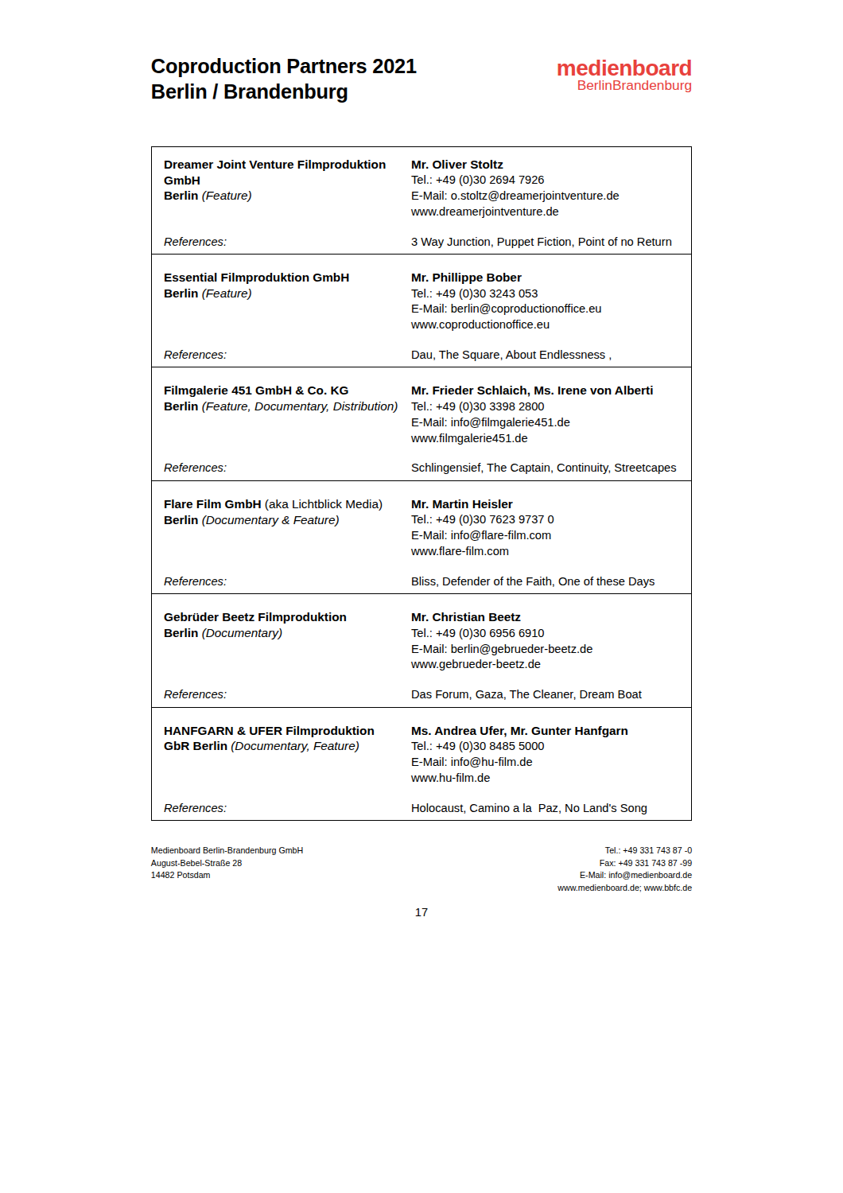Coproduction Partners 2021
Berlin / Brandenburg
medienboard
BerlinBrandenburg
| Dreamer Joint Venture Filmproduktion GmbH Berlin (Feature) Mr. Oliver Stoltz Tel.: +49 (0)30 2694 7926 E-Mail: o.stoltz@dreamerjointventure.de www.dreamerjointventure.de References: 3 Way Junction, Puppet Fiction, Point of no Return |
| Essential Filmproduktion GmbH Berlin (Feature) Mr. Phillippe Bober Tel.: +49 (0)30 3243 053 E-Mail: berlin@coproductionoffice.eu www.coproductionoffice.eu References: Dau, The Square, About Endlessness , |
| Filmgalerie 451 GmbH & Co. KG Berlin (Feature, Documentary, Distribution) Mr. Frieder Schlaich, Ms. Irene von Alberti Tel.: +49 (0)30 3398 2800 E-Mail: info@filmgalerie451.de www.filmgalerie451.de References: Schlingensief, The Captain, Continuity, Streetcapes |
| Flare Film GmbH (aka Lichtblick Media) Berlin (Documentary & Feature) Mr. Martin Heisler Tel.: +49 (0)30 7623 9737 0 E-Mail: info@flare-film.com www.flare-film.com References: Bliss, Defender of the Faith, One of these Days |
| Gebrüder Beetz Filmproduktion Berlin (Documentary) Mr. Christian Beetz Tel.: +49 (0)30 6956 6910 E-Mail: berlin@gebrueder-beetz.de www.gebrueder-beetz.de References: Das Forum, Gaza, The Cleaner, Dream Boat |
| HANFGARN & UFER Filmproduktion GbR Berlin (Documentary, Feature) Ms. Andrea Ufer, Mr. Gunter Hanfgarn Tel.: +49 (0)30 8485 5000 E-Mail: info@hu-film.de www.hu-film.de References: Holocaust, Camino a la Paz, No Land's Song |
Medienboard Berlin-Brandenburg GmbH
August-Bebel-Straße 28
14482 Potsdam
Tel.: +49 331 743 87 -0
Fax: +49 331 743 87 -99
E-Mail: info@medienboard.de
www.medienboard.de; www.bbfc.de
17